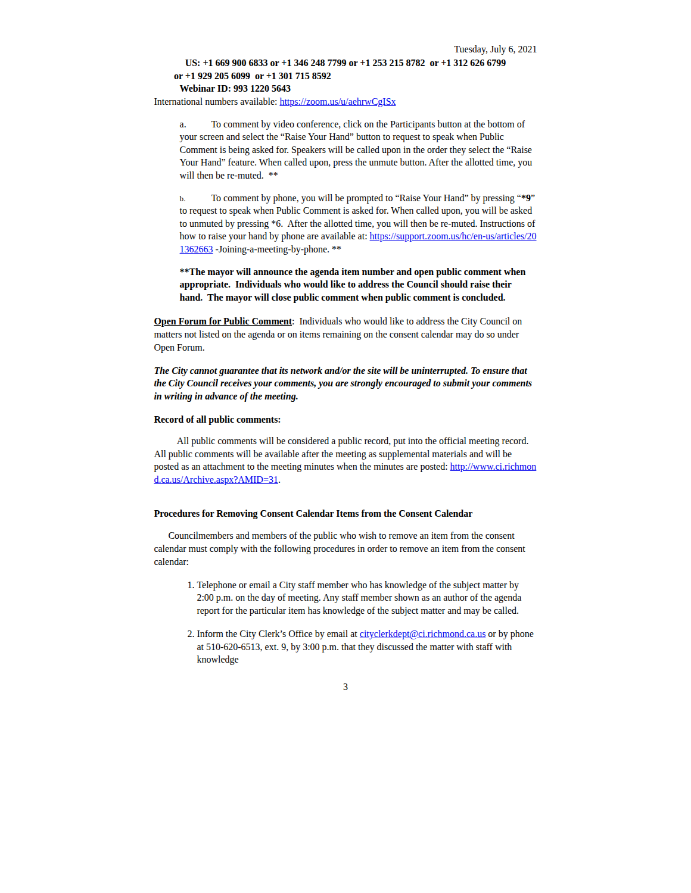Tuesday, July 6, 2021
US: +1 669 900 6833 or +1 346 248 7799 or +1 253 215 8782 or +1 312 626 6799
or +1 929 205 6099 or +1 301 715 8592
Webinar ID: 993 1220 5643
International numbers available: https://zoom.us/u/aehrwCgISx
a. To comment by video conference, click on the Participants button at the bottom of your screen and select the “Raise Your Hand” button to request to speak when Public Comment is being asked for. Speakers will be called upon in the order they select the “Raise Your Hand” feature. When called upon, press the unmute button. After the allotted time, you will then be re-muted. **
b. To comment by phone, you will be prompted to “Raise Your Hand” by pressing “*9” to request to speak when Public Comment is asked for. When called upon, you will be asked to unmuted by pressing *6. After the allotted time, you will then be re-muted. Instructions of how to raise your hand by phone are available at: https://support.zoom.us/hc/en-us/articles/201362663 -Joining-a-meeting-by-phone. **
**The mayor will announce the agenda item number and open public comment when appropriate. Individuals who would like to address the Council should raise their hand. The mayor will close public comment when public comment is concluded.
Open Forum for Public Comment: Individuals who would like to address the City Council on matters not listed on the agenda or on items remaining on the consent calendar may do so under Open Forum.
The City cannot guarantee that its network and/or the site will be uninterrupted. To ensure that the City Council receives your comments, you are strongly encouraged to submit your comments in writing in advance of the meeting.
Record of all public comments:
All public comments will be considered a public record, put into the official meeting record. All public comments will be available after the meeting as supplemental materials and will be posted as an attachment to the meeting minutes when the minutes are posted: http://www.ci.richmond.ca.us/Archive.aspx?AMID=31.
Procedures for Removing Consent Calendar Items from the Consent Calendar
Councilmembers and members of the public who wish to remove an item from the consent calendar must comply with the following procedures in order to remove an item from the consent calendar:
Telephone or email a City staff member who has knowledge of the subject matter by 2:00 p.m. on the day of meeting. Any staff member shown as an author of the agenda report for the particular item has knowledge of the subject matter and may be called.
Inform the City Clerk’s Office by email at cityclerkdept@ci.richmond.ca.us or by phone at 510-620-6513, ext. 9, by 3:00 p.m. that they discussed the matter with staff with knowledge
3